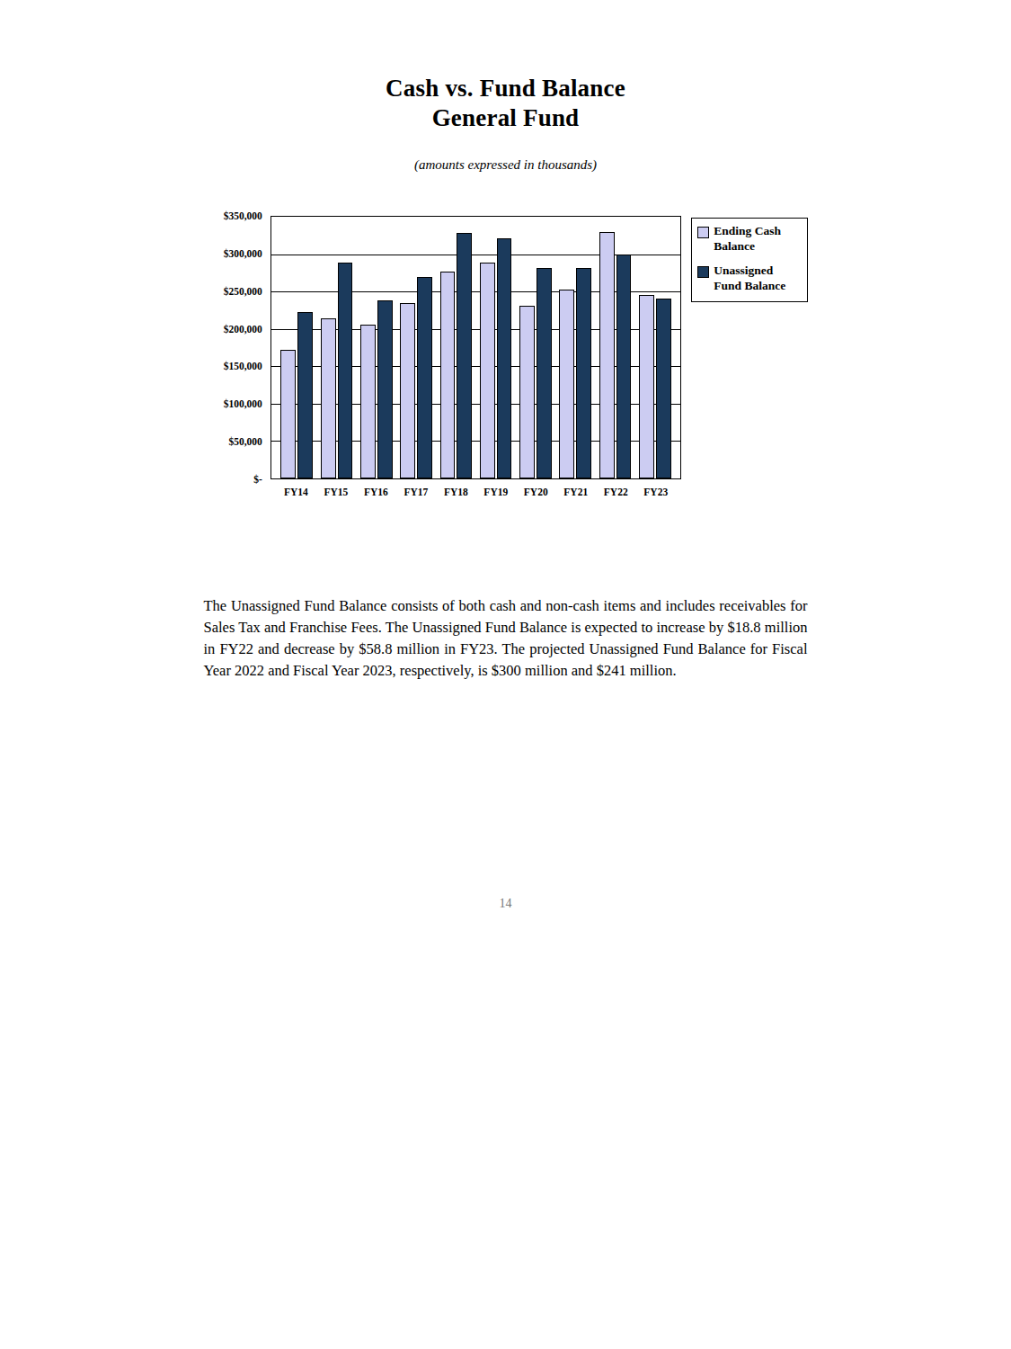Cash vs. Fund Balance
General Fund
(amounts expressed in thousands)
$350,000
$300,000
$250,000
$200,000
$150,000
$100,000
$50,000
$-
FY14
FY15
FY16
FY17
FY18
FY19
FY20
FY21
FY22
FY23
Ending Cash Balance
Unassigned Fund Balance
The Unassigned Fund Balance consists of both cash and non-cash items and includes receivables for Sales Tax and Franchise Fees. The Unassigned Fund Balance is expected to increase by $18.8 million in FY22 and decrease by $58.8 million in FY23. The projected Unassigned Fund Balance for Fiscal Year 2022 and Fiscal Year 2023, respectively, is $300 million and $241 million.
14